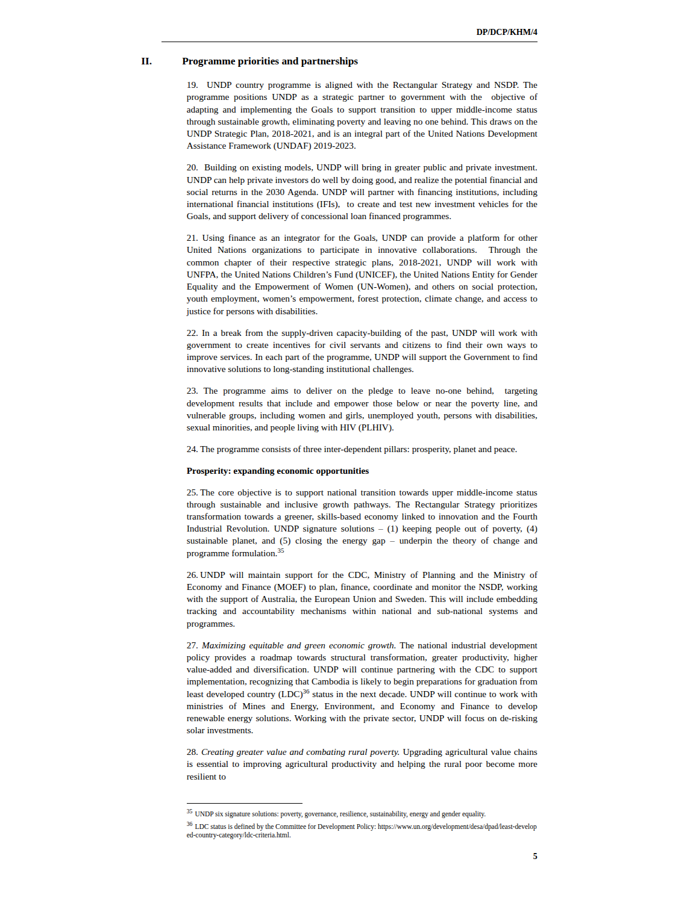DP/DCP/KHM/4
II. Programme priorities and partnerships
19. UNDP country programme is aligned with the Rectangular Strategy and NSDP. The programme positions UNDP as a strategic partner to government with the objective of adapting and implementing the Goals to support transition to upper middle-income status through sustainable growth, eliminating poverty and leaving no one behind. This draws on the UNDP Strategic Plan, 2018-2021, and is an integral part of the United Nations Development Assistance Framework (UNDAF) 2019-2023.
20. Building on existing models, UNDP will bring in greater public and private investment. UNDP can help private investors do well by doing good, and realize the potential financial and social returns in the 2030 Agenda. UNDP will partner with financing institutions, including international financial institutions (IFIs), to create and test new investment vehicles for the Goals, and support delivery of concessional loan financed programmes.
21. Using finance as an integrator for the Goals, UNDP can provide a platform for other United Nations organizations to participate in innovative collaborations. Through the common chapter of their respective strategic plans, 2018-2021, UNDP will work with UNFPA, the United Nations Children’s Fund (UNICEF), the United Nations Entity for Gender Equality and the Empowerment of Women (UN-Women), and others on social protection, youth employment, women’s empowerment, forest protection, climate change, and access to justice for persons with disabilities.
22. In a break from the supply-driven capacity-building of the past, UNDP will work with government to create incentives for civil servants and citizens to find their own ways to improve services. In each part of the programme, UNDP will support the Government to find innovative solutions to long-standing institutional challenges.
23. The programme aims to deliver on the pledge to leave no-one behind, targeting development results that include and empower those below or near the poverty line, and vulnerable groups, including women and girls, unemployed youth, persons with disabilities, sexual minorities, and people living with HIV (PLHIV).
24. The programme consists of three inter-dependent pillars: prosperity, planet and peace.
Prosperity: expanding economic opportunities
25. The core objective is to support national transition towards upper middle-income status through sustainable and inclusive growth pathways. The Rectangular Strategy prioritizes transformation towards a greener, skills-based economy linked to innovation and the Fourth Industrial Revolution. UNDP signature solutions – (1) keeping people out of poverty, (4) sustainable planet, and (5) closing the energy gap – underpin the theory of change and programme formulation.35
26. UNDP will maintain support for the CDC, Ministry of Planning and the Ministry of Economy and Finance (MOEF) to plan, finance, coordinate and monitor the NSDP, working with the support of Australia, the European Union and Sweden. This will include embedding tracking and accountability mechanisms within national and sub-national systems and programmes.
27. Maximizing equitable and green economic growth. The national industrial development policy provides a roadmap towards structural transformation, greater productivity, higher value-added and diversification. UNDP will continue partnering with the CDC to support implementation, recognizing that Cambodia is likely to begin preparations for graduation from least developed country (LDC)36 status in the next decade. UNDP will continue to work with ministries of Mines and Energy, Environment, and Economy and Finance to develop renewable energy solutions. Working with the private sector, UNDP will focus on de-risking solar investments.
28. Creating greater value and combating rural poverty. Upgrading agricultural value chains is essential to improving agricultural productivity and helping the rural poor become more resilient to
35 UNDP six signature solutions: poverty, governance, resilience, sustainability, energy and gender equality.
36 LDC status is defined by the Committee for Development Policy: https://www.un.org/development/desa/dpad/least-developed-country-category/ldc-criteria.html.
5